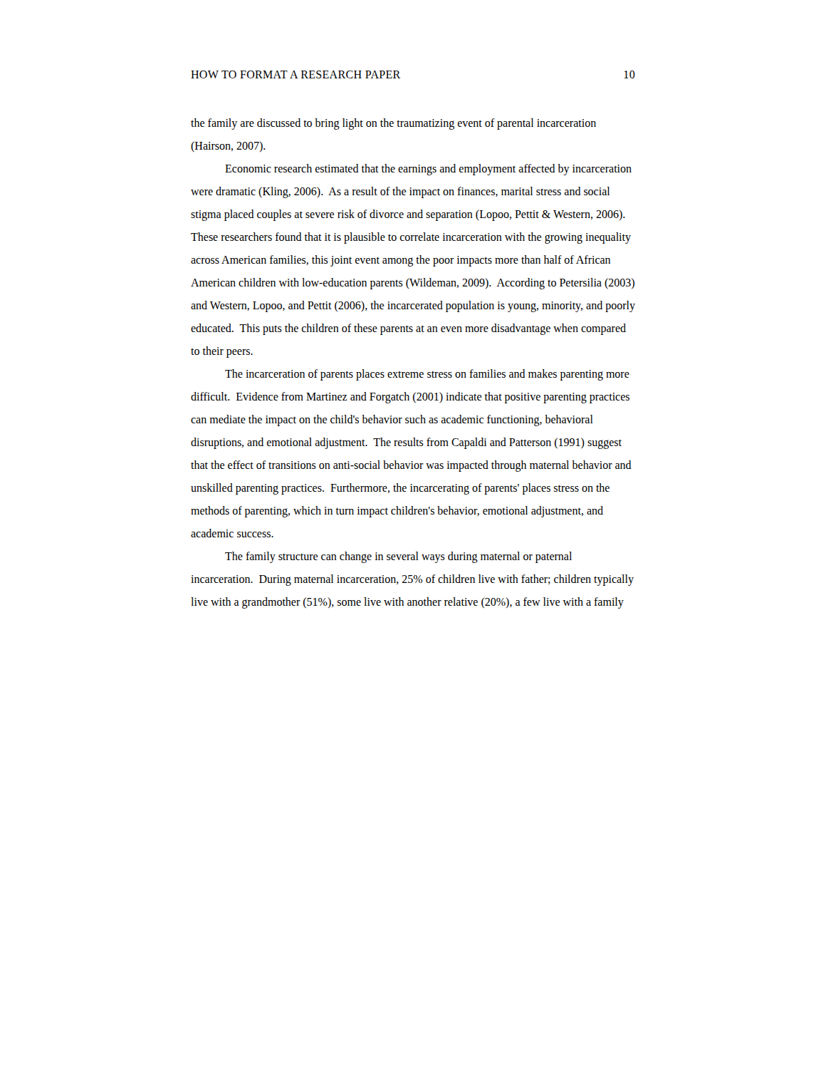How to Format a Research Paper 10
the family are discussed to bring light on the traumatizing event of parental incarceration (Hairson, 2007).
Economic research estimated that the earnings and employment affected by incarceration were dramatic (Kling, 2006). As a result of the impact on finances, marital stress and social stigma placed couples at severe risk of divorce and separation (Lopoo, Pettit & Western, 2006). These researchers found that it is plausible to correlate incarceration with the growing inequality across American families, this joint event among the poor impacts more than half of African American children with low-education parents (Wildeman, 2009). According to Petersilia (2003) and Western, Lopoo, and Pettit (2006), the incarcerated population is young, minority, and poorly educated. This puts the children of these parents at an even more disadvantage when compared to their peers.
The incarceration of parents places extreme stress on families and makes parenting more difficult. Evidence from Martinez and Forgatch (2001) indicate that positive parenting practices can mediate the impact on the child's behavior such as academic functioning, behavioral disruptions, and emotional adjustment. The results from Capaldi and Patterson (1991) suggest that the effect of transitions on anti-social behavior was impacted through maternal behavior and unskilled parenting practices. Furthermore, the incarcerating of parents' places stress on the methods of parenting, which in turn impact children's behavior, emotional adjustment, and academic success.
The family structure can change in several ways during maternal or paternal incarceration. During maternal incarceration, 25% of children live with father; children typically live with a grandmother (51%), some live with another relative (20%), a few live with a family